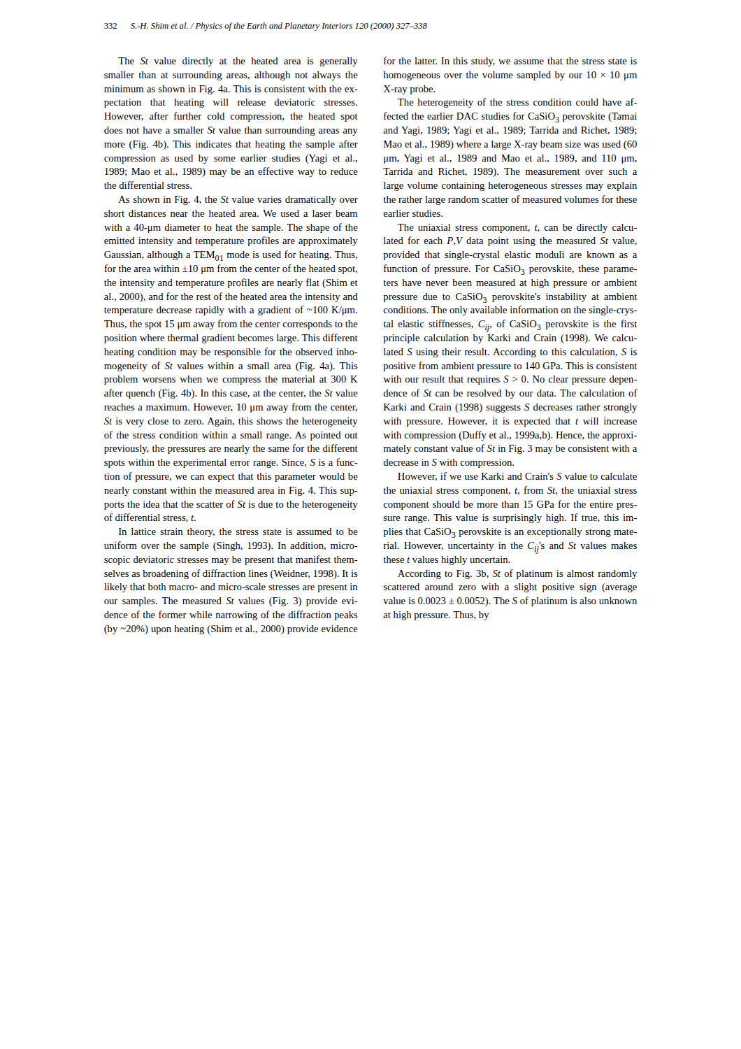332 S.-H. Shim et al. / Physics of the Earth and Planetary Interiors 120 (2000) 327–338
The St value directly at the heated area is generally smaller than at surrounding areas, although not always the minimum as shown in Fig. 4a. This is consistent with the expectation that heating will release deviatoric stresses. However, after further cold compression, the heated spot does not have a smaller St value than surrounding areas any more (Fig. 4b). This indicates that heating the sample after compression as used by some earlier studies (Yagi et al., 1989; Mao et al., 1989) may be an effective way to reduce the differential stress.
As shown in Fig. 4, the St value varies dramatically over short distances near the heated area. We used a laser beam with a 40-μm diameter to heat the sample. The shape of the emitted intensity and temperature profiles are approximately Gaussian, although a TEM01 mode is used for heating. Thus, for the area within ±10 μm from the center of the heated spot, the intensity and temperature profiles are nearly flat (Shim et al., 2000), and for the rest of the heated area the intensity and temperature decrease rapidly with a gradient of ~100 K/μm. Thus, the spot 15 μm away from the center corresponds to the position where thermal gradient becomes large. This different heating condition may be responsible for the observed inhomogeneity of St values within a small area (Fig. 4a). This problem worsens when we compress the material at 300 K after quench (Fig. 4b). In this case, at the center, the St value reaches a maximum. However, 10 μm away from the center, St is very close to zero. Again, this shows the heterogeneity of the stress condition within a small range. As pointed out previously, the pressures are nearly the same for the different spots within the experimental error range. Since, S is a function of pressure, we can expect that this parameter would be nearly constant within the measured area in Fig. 4. This supports the idea that the scatter of St is due to the heterogeneity of differential stress, t.
In lattice strain theory, the stress state is assumed to be uniform over the sample (Singh, 1993). In addition, microscopic deviatoric stresses may be present that manifest themselves as broadening of diffraction lines (Weidner, 1998). It is likely that both macro- and micro-scale stresses are present in our samples. The measured St values (Fig. 3) provide evidence of the former while narrowing of the diffraction peaks (by ~20%) upon heating (Shim et al., 2000) provide evidence for the latter. In this study, we assume that the stress state is homogeneous over the volume sampled by our 10 × 10 μm X-ray probe.
The heterogeneity of the stress condition could have affected the earlier DAC studies for CaSiO3 perovskite (Tamai and Yagi, 1989; Yagi et al., 1989; Tarrida and Richet, 1989; Mao et al., 1989) where a large X-ray beam size was used (60 μm, Yagi et al., 1989 and Mao et al., 1989, and 110 μm, Tarrida and Richet, 1989). The measurement over such a large volume containing heterogeneous stresses may explain the rather large random scatter of measured volumes for these earlier studies.
The uniaxial stress component, t, can be directly calculated for each P,V data point using the measured St value, provided that single-crystal elastic moduli are known as a function of pressure. For CaSiO3 perovskite, these parameters have never been measured at high pressure or ambient pressure due to CaSiO3 perovskite's instability at ambient conditions. The only available information on the single-crystal elastic stiffnesses, Cij, of CaSiO3 perovskite is the first principle calculation by Karki and Crain (1998). We calculated S using their result. According to this calculation, S is positive from ambient pressure to 140 GPa. This is consistent with our result that requires S > 0. No clear pressure dependence of St can be resolved by our data. The calculation of Karki and Crain (1998) suggests S decreases rather strongly with pressure. However, it is expected that t will increase with compression (Duffy et al., 1999a,b). Hence, the approximately constant value of St in Fig. 3 may be consistent with a decrease in S with compression.
However, if we use Karki and Crain's S value to calculate the uniaxial stress component, t, from St, the uniaxial stress component should be more than 15 GPa for the entire pressure range. This value is surprisingly high. If true, this implies that CaSiO3 perovskite is an exceptionally strong material. However, uncertainty in the Cij's and St values makes these t values highly uncertain.
According to Fig. 3b, St of platinum is almost randomly scattered around zero with a slight positive sign (average value is 0.0023 ± 0.0052). The S of platinum is also unknown at high pressure. Thus, by